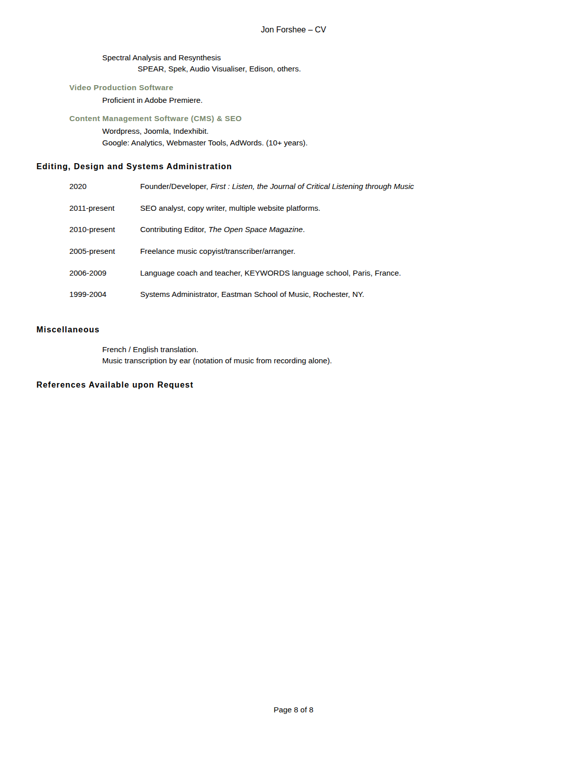Jon Forshee – CV
Spectral Analysis and Resynthesis
SPEAR, Spek, Audio Visualiser, Edison, others.
Video Production Software
Proficient in Adobe Premiere.
Content Management Software (CMS) & SEO
Wordpress, Joomla, Indexhibit.
Google: Analytics, Webmaster Tools, AdWords. (10+ years).
Editing, Design and Systems Administration
| 2020 | Founder/Developer, First : Listen, the Journal of Critical Listening through Music |
| 2011-present | SEO analyst, copy writer, multiple website platforms. |
| 2010-present | Contributing Editor, The Open Space Magazine . |
| 2005-present | Freelance music copyist/transcriber/arranger. |
| 2006-2009 | Language coach and teacher, KEYWORDS language school, Paris, France. |
| 1999-2004 | Systems Administrator, Eastman School of Music, Rochester, NY. |
Miscellaneous
French / English translation.
Music transcription by ear (notation of music from recording alone).
References Available upon Request
Page 8 of 8